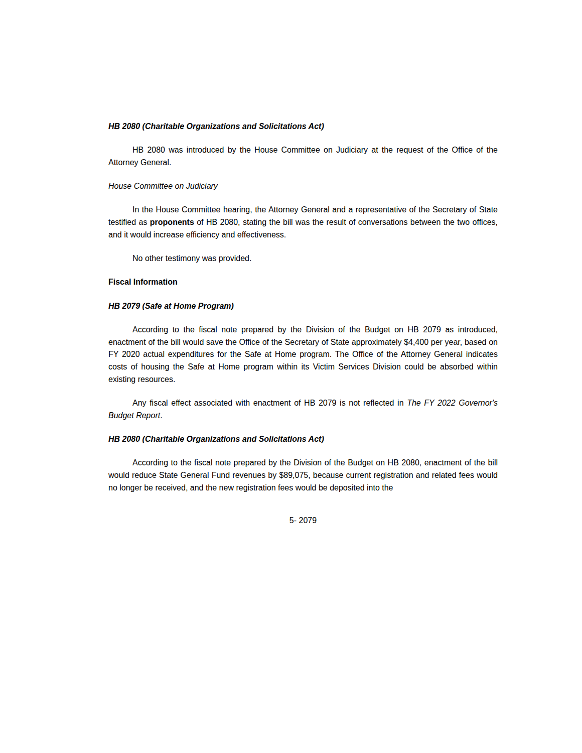HB 2080 (Charitable Organizations and Solicitations Act)
HB 2080 was introduced by the House Committee on Judiciary at the request of the Office of the Attorney General.
House Committee on Judiciary
In the House Committee hearing, the Attorney General and a representative of the Secretary of State testified as proponents of HB 2080, stating the bill was the result of conversations between the two offices, and it would increase efficiency and effectiveness.
No other testimony was provided.
Fiscal Information
HB 2079 (Safe at Home Program)
According to the fiscal note prepared by the Division of the Budget on HB 2079 as introduced, enactment of the bill would save the Office of the Secretary of State approximately $4,400 per year, based on FY 2020 actual expenditures for the Safe at Home program. The Office of the Attorney General indicates costs of housing the Safe at Home program within its Victim Services Division could be absorbed within existing resources.
Any fiscal effect associated with enactment of HB 2079 is not reflected in The FY 2022 Governor's Budget Report.
HB 2080 (Charitable Organizations and Solicitations Act)
According to the fiscal note prepared by the Division of the Budget on HB 2080, enactment of the bill would reduce State General Fund revenues by $89,075, because current registration and related fees would no longer be received, and the new registration fees would be deposited into the
5- 2079